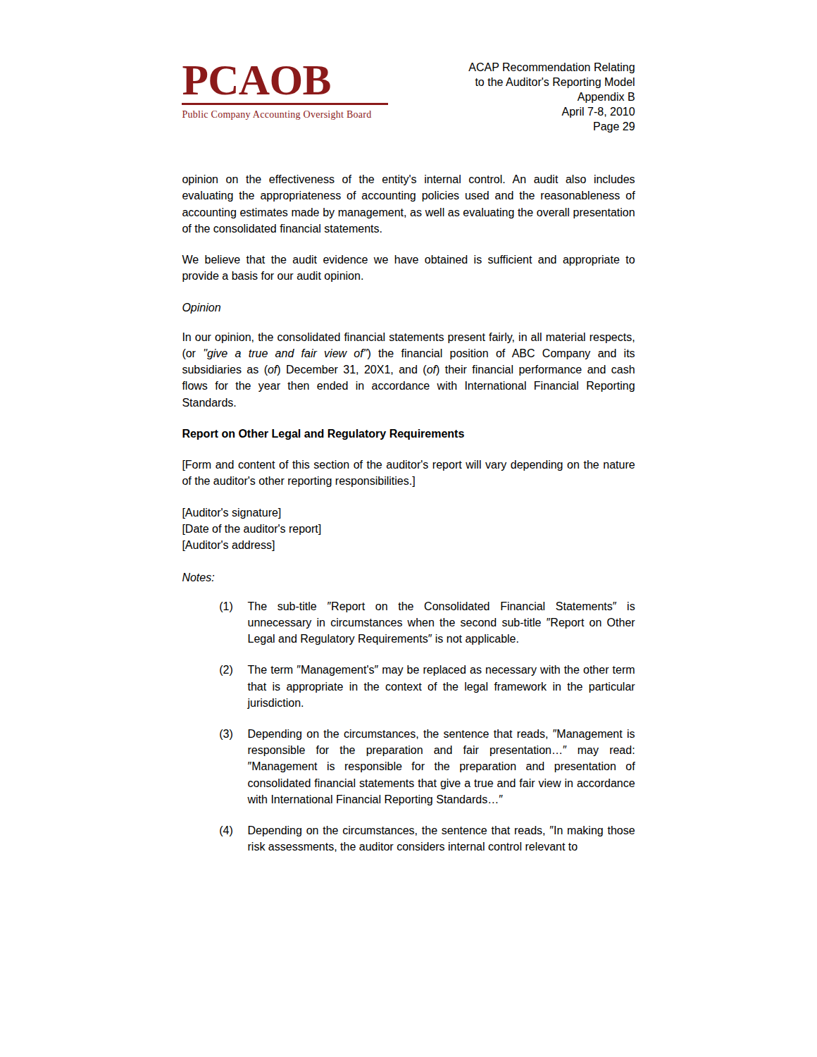PCAOB
Public Company Accounting Oversight Board
ACAP Recommendation Relating
to the Auditor's Reporting Model
Appendix B
April 7-8, 2010
Page 29
opinion on the effectiveness of the entity's internal control. An audit also includes evaluating the appropriateness of accounting policies used and the reasonableness of accounting estimates made by management, as well as evaluating the overall presentation of the consolidated financial statements.
We believe that the audit evidence we have obtained is sufficient and appropriate to provide a basis for our audit opinion.
Opinion
In our opinion, the consolidated financial statements present fairly, in all material respects, (or "give a true and fair view of") the financial position of ABC Company and its subsidiaries as (of) December 31, 20X1, and (of) their financial performance and cash flows for the year then ended in accordance with International Financial Reporting Standards.
Report on Other Legal and Regulatory Requirements
[Form and content of this section of the auditor's report will vary depending on the nature of the auditor's other reporting responsibilities.]
[Auditor's signature]
[Date of the auditor's report]
[Auditor's address]
Notes:
The sub-title ″Report on the Consolidated Financial Statements″ is unnecessary in circumstances when the second sub-title ″Report on Other Legal and Regulatory Requirements″ is not applicable.
The term ″Management's″ may be replaced as necessary with the other term that is appropriate in the context of the legal framework in the particular jurisdiction.
Depending on the circumstances, the sentence that reads, ″Management is responsible for the preparation and fair presentation…″ may read: ″Management is responsible for the preparation and presentation of consolidated financial statements that give a true and fair view in accordance with International Financial Reporting Standards…″
Depending on the circumstances, the sentence that reads, ″In making those risk assessments, the auditor considers internal control relevant to